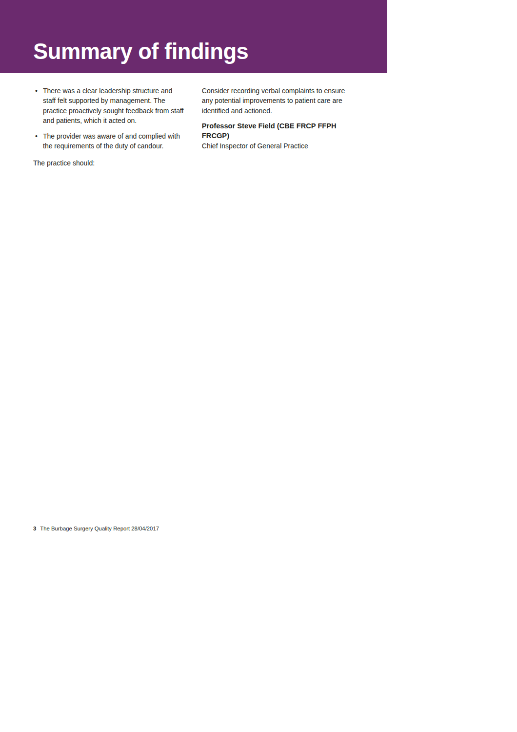Summary of findings
There was a clear leadership structure and staff felt supported by management. The practice proactively sought feedback from staff and patients, which it acted on.
The provider was aware of and complied with the requirements of the duty of candour.
The practice should:
Consider recording verbal complaints to ensure any potential improvements to patient care are identified and actioned.
Professor Steve Field (CBE FRCP FFPH FRCGP)
Chief Inspector of General Practice
3 The Burbage Surgery Quality Report 28/04/2017